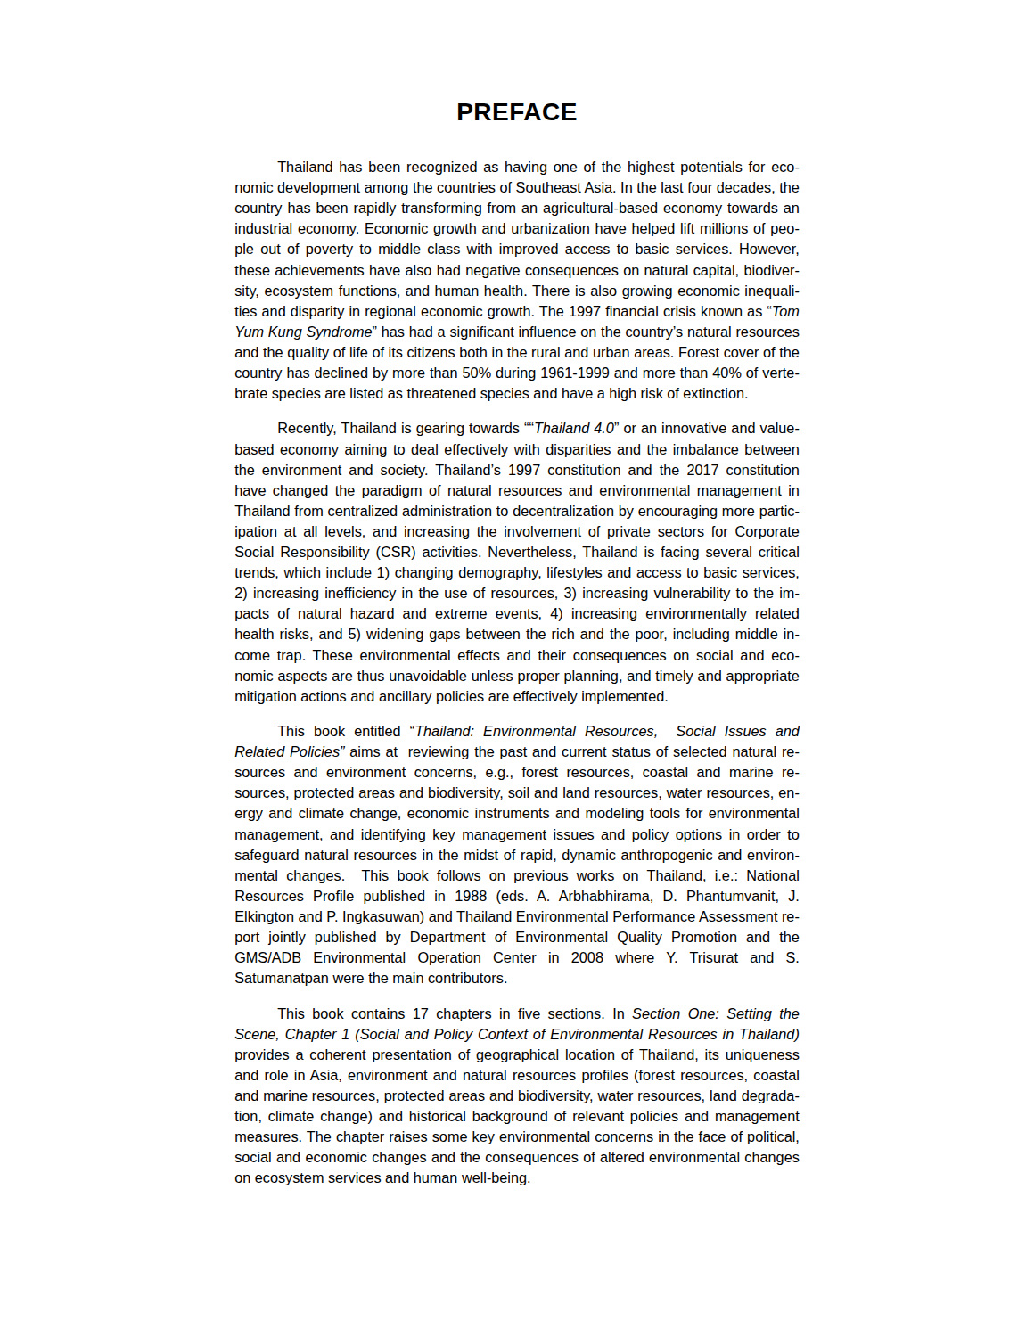PREFACE
Thailand has been recognized as having one of the highest potentials for economic development among the countries of Southeast Asia. In the last four decades, the country has been rapidly transforming from an agricultural-based economy towards an industrial economy. Economic growth and urbanization have helped lift millions of people out of poverty to middle class with improved access to basic services. However, these achievements have also had negative consequences on natural capital, biodiversity, ecosystem functions, and human health. There is also growing economic inequalities and disparity in regional economic growth. The 1997 financial crisis known as “Tom Yum Kung Syndrome” has had a significant influence on the country’s natural resources and the quality of life of its citizens both in the rural and urban areas. Forest cover of the country has declined by more than 50% during 1961-1999 and more than 40% of vertebrate species are listed as threatened species and have a high risk of extinction.
Recently, Thailand is gearing towards ““Thailand 4.0” or an innovative and value-based economy aiming to deal effectively with disparities and the imbalance between the environment and society. Thailand’s 1997 constitution and the 2017 constitution have changed the paradigm of natural resources and environmental management in Thailand from centralized administration to decentralization by encouraging more participation at all levels, and increasing the involvement of private sectors for Corporate Social Responsibility (CSR) activities. Nevertheless, Thailand is facing several critical trends, which include 1) changing demography, lifestyles and access to basic services, 2) increasing inefficiency in the use of resources, 3) increasing vulnerability to the impacts of natural hazard and extreme events, 4) increasing environmentally related health risks, and 5) widening gaps between the rich and the poor, including middle income trap. These environmental effects and their consequences on social and economic aspects are thus unavoidable unless proper planning, and timely and appropriate mitigation actions and ancillary policies are effectively implemented.
This book entitled “Thailand: Environmental Resources, Social Issues and Related Policies” aims at reviewing the past and current status of selected natural resources and environment concerns, e.g., forest resources, coastal and marine resources, protected areas and biodiversity, soil and land resources, water resources, energy and climate change, economic instruments and modeling tools for environmental management, and identifying key management issues and policy options in order to safeguard natural resources in the midst of rapid, dynamic anthropogenic and environmental changes. This book follows on previous works on Thailand, i.e.: National Resources Profile published in 1988 (eds. A. Arbhabhirama, D. Phantumvanit, J. Elkington and P. Ingkasuwan) and Thailand Environmental Performance Assessment report jointly published by Department of Environmental Quality Promotion and the GMS/ADB Environmental Operation Center in 2008 where Y. Trisurat and S. Satumanatpan were the main contributors.
This book contains 17 chapters in five sections. In Section One: Setting the Scene, Chapter 1 (Social and Policy Context of Environmental Resources in Thailand) provides a coherent presentation of geographical location of Thailand, its uniqueness and role in Asia, environment and natural resources profiles (forest resources, coastal and marine resources, protected areas and biodiversity, water resources, land degradation, climate change) and historical background of relevant policies and management measures. The chapter raises some key environmental concerns in the face of political, social and economic changes and the consequences of altered environmental changes on ecosystem services and human well-being.